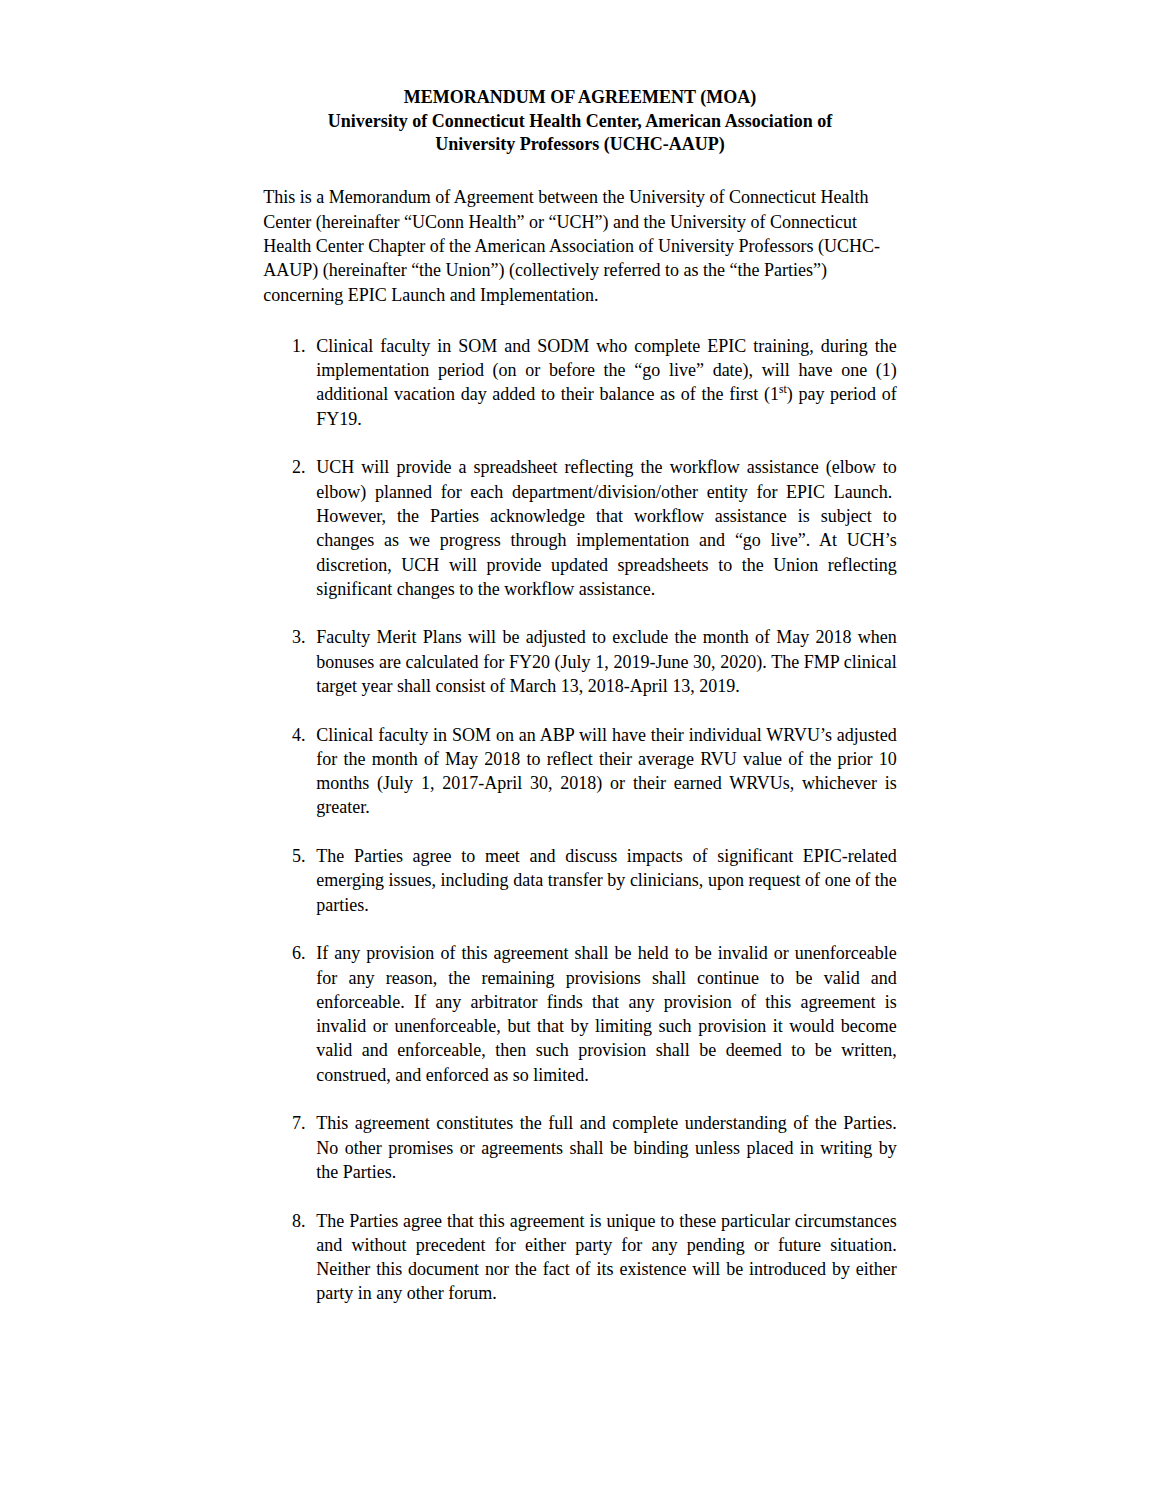MEMORANDUM OF AGREEMENT (MOA)
University of Connecticut Health Center, American Association of
University Professors (UCHC-AAUP)
This is a Memorandum of Agreement between the University of Connecticut Health Center (hereinafter “UConn Health” or “UCH”) and the University of Connecticut Health Center Chapter of the American Association of University Professors (UCHC-AAUP) (hereinafter “the Union”) (collectively referred to as the “the Parties”) concerning EPIC Launch and Implementation.
Clinical faculty in SOM and SODM who complete EPIC training, during the implementation period (on or before the “go live” date), will have one (1) additional vacation day added to their balance as of the first (1st) pay period of FY19.
UCH will provide a spreadsheet reflecting the workflow assistance (elbow to elbow) planned for each department/division/other entity for EPIC Launch. However, the Parties acknowledge that workflow assistance is subject to changes as we progress through implementation and “go live”. At UCH’s discretion, UCH will provide updated spreadsheets to the Union reflecting significant changes to the workflow assistance.
Faculty Merit Plans will be adjusted to exclude the month of May 2018 when bonuses are calculated for FY20 (July 1, 2019-June 30, 2020). The FMP clinical target year shall consist of March 13, 2018-April 13, 2019.
Clinical faculty in SOM on an ABP will have their individual WRVU’s adjusted for the month of May 2018 to reflect their average RVU value of the prior 10 months (July 1, 2017-April 30, 2018) or their earned WRVUs, whichever is greater.
The Parties agree to meet and discuss impacts of significant EPIC-related emerging issues, including data transfer by clinicians, upon request of one of the parties.
If any provision of this agreement shall be held to be invalid or unenforceable for any reason, the remaining provisions shall continue to be valid and enforceable. If any arbitrator finds that any provision of this agreement is invalid or unenforceable, but that by limiting such provision it would become valid and enforceable, then such provision shall be deemed to be written, construed, and enforced as so limited.
This agreement constitutes the full and complete understanding of the Parties. No other promises or agreements shall be binding unless placed in writing by the Parties.
The Parties agree that this agreement is unique to these particular circumstances and without precedent for either party for any pending or future situation. Neither this document nor the fact of its existence will be introduced by either party in any other forum.